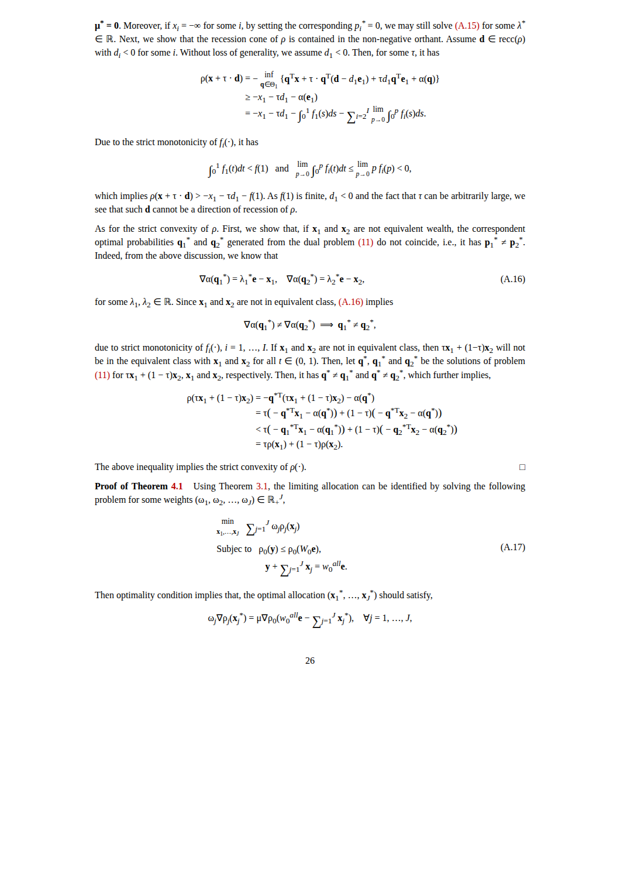μ* = 0. Moreover, if xi = −∞ for some i, by setting the corresponding pi* = 0, we may still solve (A.15) for some λ* ∈ ℝ. Next, we show that the recession cone of ρ is contained in the non-negative orthant. Assume d ∈ recc(ρ) with di < 0 for some i. Without loss of generality, we assume d1 < 0. Then, for some τ, it has
ρ(x + τ · d) = − infq∈Θ1 {qTx + τ · qT(d − d1e1) + τd1qTe1 + α(q)}
≥ −x1 − τd1 − α(e1)
= −x1 − τd1 − ∫01 f1(s)ds − ∑i=2I limp→0 ∫0p fi(s)ds.
Due to the strict monotonicity of fi(·), it has
∫01 f1(t)dt < f(1) and limp→0 ∫0p fi(t)dt ≤ limp→0 p fi(p) < 0,
which implies ρ(x + τ · d) > −x1 − τd1 − f(1). As f(1) is finite, d1 < 0 and the fact that τ can be arbitrarily large, we see that such d cannot be a direction of recession of ρ.
As for the strict convexity of ρ. First, we show that, if x1 and x2 are not equivalent wealth, the correspondent optimal probabilities q1* and q2* generated from the dual problem (11) do not coincide, i.e., it has p1* ≠ p2*. Indeed, from the above discussion, we know that
∇α(q1*) = λ1*e − x1, ∇α(q2*) = λ2*e − x2,
(A.16)
for some λ1, λ2 ∈ ℝ. Since x1 and x2 are not in equivalent class, (A.16) implies
∇α(q1*) ≠ ∇α(q2*) ⟹ q1* ≠ q2*,
due to strict monotonicity of fi(·), i = 1, …, I. If x1 and x2 are not in equivalent class, then τx1 + (1−τ)x2 will not be in the equivalent class with x1 and x2 for all t ∈ (0, 1). Then, let q*, q1* and q2* be the solutions of problem (11) for τx1 + (1 − τ)x2, x1 and x2, respectively. Then, it has q* ≠ q1* and q* ≠ q2*, which further implies,
ρ(τx1 + (1 − τ)x2) = −q*T(τx1 + (1 − τ)x2) − α(q*)
= τ( − q*Tx1 − α(q*)) + (1 − τ)( − q*Tx2 − α(q*))
< τ( − q1*Tx1 − α(q1*)) + (1 − τ)( − q2*Tx2 − α(q2*))
= τρ(x1) + (1 − τ)ρ(x2).
The above inequality implies the strict convexity of ρ(·). □
Proof of Theorem 4.1 Using Theorem 3.1, the limiting allocation can be identified by solving the following problem for some weights (ω1, ω2, …, ωJ) ∈ ℝ+J,
minx1,…,xJ ∑j=1J ωjρj(xj)
Subjec to ρ0(y) ≤ ρ0(W0e),
y + ∑j=1J xj = w0alle.
(A.17)
Then optimality condition implies that, the optimal allocation (x1*, …, xJ*) should satisfy,
ωj∇ρj(xj*) = μ∇ρ0(w0alle − ∑j=1J xj*), ∀j = 1, …, J,
26